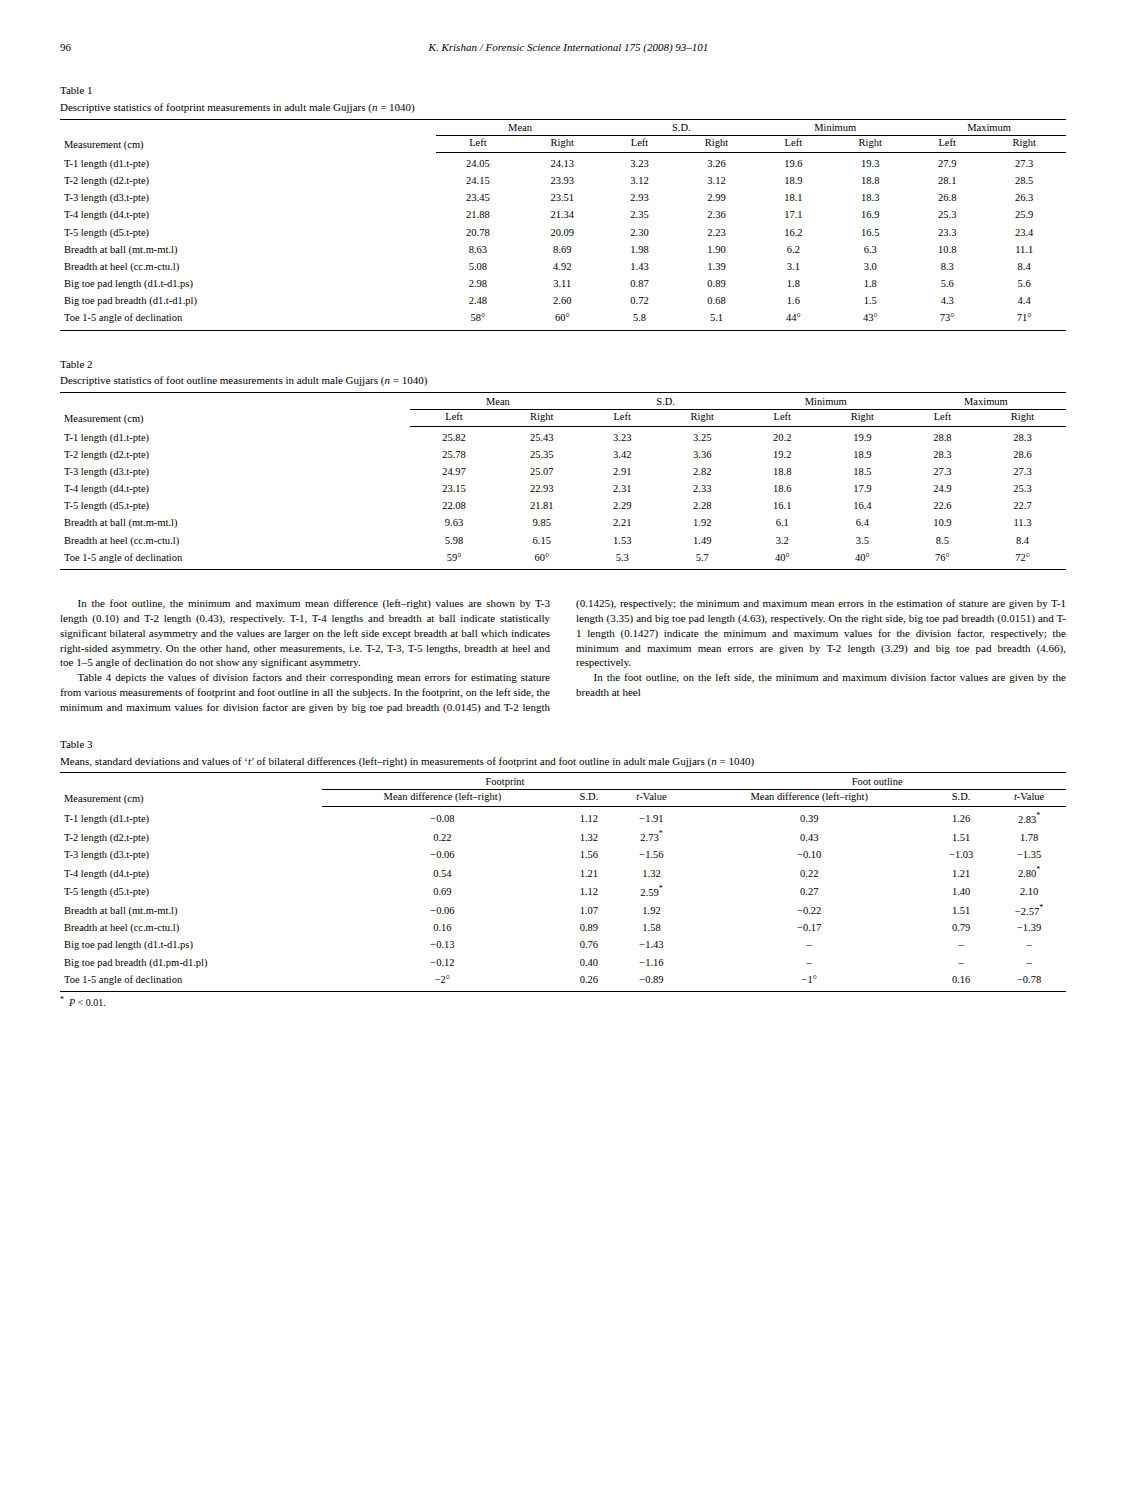96 K. Krishan / Forensic Science International 175 (2008) 93–101
Table 1
Descriptive statistics of footprint measurements in adult male Gujjars (n = 1040)
| Measurement (cm) | Mean | S.D. | Minimum | Maximum |
| --- | --- | --- | --- | --- |
| Left | Right | Left | Right | Left | Right | Left | Right |
| T-1 length (d1.t-pte) | 24.05 | 24.13 | 3.23 | 3.26 | 19.6 | 19.3 | 27.9 | 27.3 |
| T-2 length (d2.t-pte) | 24.15 | 23.93 | 3.12 | 3.12 | 18.9 | 18.8 | 28.1 | 28.5 |
| T-3 length (d3.t-pte) | 23.45 | 23.51 | 2.93 | 2.99 | 18.1 | 18.3 | 26.8 | 26.3 |
| T-4 length (d4.t-pte) | 21.88 | 21.34 | 2.35 | 2.36 | 17.1 | 16.9 | 25.3 | 25.9 |
| T-5 length (d5.t-pte) | 20.78 | 20.09 | 2.30 | 2.23 | 16.2 | 16.5 | 23.3 | 23.4 |
| Breadth at ball (mt.m-mt.l) | 8.63 | 8.69 | 1.98 | 1.90 | 6.2 | 6.3 | 10.8 | 11.1 |
| Breadth at heel (cc.m-ctu.l) | 5.08 | 4.92 | 1.43 | 1.39 | 3.1 | 3.0 | 8.3 | 8.4 |
| Big toe pad length (d1.t-d1.ps) | 2.98 | 3.11 | 0.87 | 0.89 | 1.8 | 1.8 | 5.6 | 5.6 |
| Big toe pad breadth (d1.t-d1.pl) | 2.48 | 2.60 | 0.72 | 0.68 | 1.6 | 1.5 | 4.3 | 4.4 |
| Toe 1-5 angle of declination | 58° | 60° | 5.8 | 5.1 | 44° | 43° | 73° | 71° |
Table 2
Descriptive statistics of foot outline measurements in adult male Gujjars (n = 1040)
| Measurement (cm) | Mean | S.D. | Minimum | Maximum |
| --- | --- | --- | --- | --- |
| Left | Right | Left | Right | Left | Right | Left | Right |
| T-1 length (d1.t-pte) | 25.82 | 25.43 | 3.23 | 3.25 | 20.2 | 19.9 | 28.8 | 28.3 |
| T-2 length (d2.t-pte) | 25.78 | 25.35 | 3.42 | 3.36 | 19.2 | 18.9 | 28.3 | 28.6 |
| T-3 length (d3.t-pte) | 24.97 | 25.07 | 2.91 | 2.82 | 18.8 | 18.5 | 27.3 | 27.3 |
| T-4 length (d4.t-pte) | 23.15 | 22.93 | 2.31 | 2.33 | 18.6 | 17.9 | 24.9 | 25.3 |
| T-5 length (d5.t-pte) | 22.08 | 21.81 | 2.29 | 2.28 | 16.1 | 16.4 | 22.6 | 22.7 |
| Breadth at ball (mt.m-mt.l) | 9.63 | 9.85 | 2.21 | 1.92 | 6.1 | 6.4 | 10.9 | 11.3 |
| Breadth at heel (cc.m-ctu.l) | 5.98 | 6.15 | 1.53 | 1.49 | 3.2 | 3.5 | 8.5 | 8.4 |
| Toe 1-5 angle of declination | 59° | 60° | 5.3 | 5.7 | 40° | 40° | 76° | 72° |
In the foot outline, the minimum and maximum mean difference (left–right) values are shown by T-3 length (0.10) and T-2 length (0.43), respectively. T-1, T-4 lengths and breadth at ball indicate statistically significant bilateral asymmetry and the values are larger on the left side except breadth at ball which indicates right-sided asymmetry. On the other hand, other measurements, i.e. T-2, T-3, T-5 lengths, breadth at heel and toe 1–5 angle of declination do not show any significant asymmetry.
Table 4 depicts the values of division factors and their corresponding mean errors for estimating stature from various measurements of footprint and foot outline in all the subjects. In the footprint, on the left side, the minimum and maximum values for division factor are given by big toe pad breadth (0.0145) and T-2 length (0.1425), respectively; the minimum and maximum mean errors in the estimation of stature are given by T-1 length (3.35) and big toe pad length (4.63), respectively. On the right side, big toe pad breadth (0.0151) and T-1 length (0.1427) indicate the minimum and maximum values for the division factor, respectively; the minimum and maximum mean errors are given by T-2 length (3.29) and big toe pad breadth (4.66), respectively.
In the foot outline, on the left side, the minimum and maximum division factor values are given by the breadth at heel
Table 3
Means, standard deviations and values of ‘t’ of bilateral differences (left–right) in measurements of footprint and foot outline in adult male Gujjars (n = 1040)
| Measurement (cm) | Footprint | Foot outline |
| --- | --- | --- |
| Mean difference (left–right) | S.D. | t -Value | Mean difference (left–right) | S.D. | t -Value |
| T-1 length (d1.t-pte) | −0.08 | 1.12 | −1.91 | 0.39 | 1.26 | 2.83 * |
| T-2 length (d2.t-pte) | 0.22 | 1.32 | 2.73 * | 0.43 | 1.51 | 1.78 |
| T-3 length (d3.t-pte) | −0.06 | 1.56 | −1.56 | −0.10 | −1.03 | −1.35 |
| T-4 length (d4.t-pte) | 0.54 | 1.21 | 1.32 | 0.22 | 1.21 | 2.80 * |
| T-5 length (d5.t-pte) | 0.69 | 1.12 | 2.59 * | 0.27 | 1.40 | 2.10 |
| Breadth at ball (mt.m-mt.l) | −0.06 | 1.07 | 1.92 | −0.22 | 1.51 | −2.57 * |
| Breadth at heel (cc.m-ctu.l) | 0.16 | 0.89 | 1.58 | −0.17 | 0.79 | −1.39 |
| Big toe pad length (d1.t-d1.ps) | −0.13 | 0.76 | −1.43 | – | – | – |
| Big toe pad breadth (d1.pm-d1.pl) | −0.12 | 0.40 | −1.16 | – | – | – |
| Toe 1-5 angle of declination | −2° | 0.26 | −0.89 | −1° | 0.16 | −0.78 |
* P < 0.01.